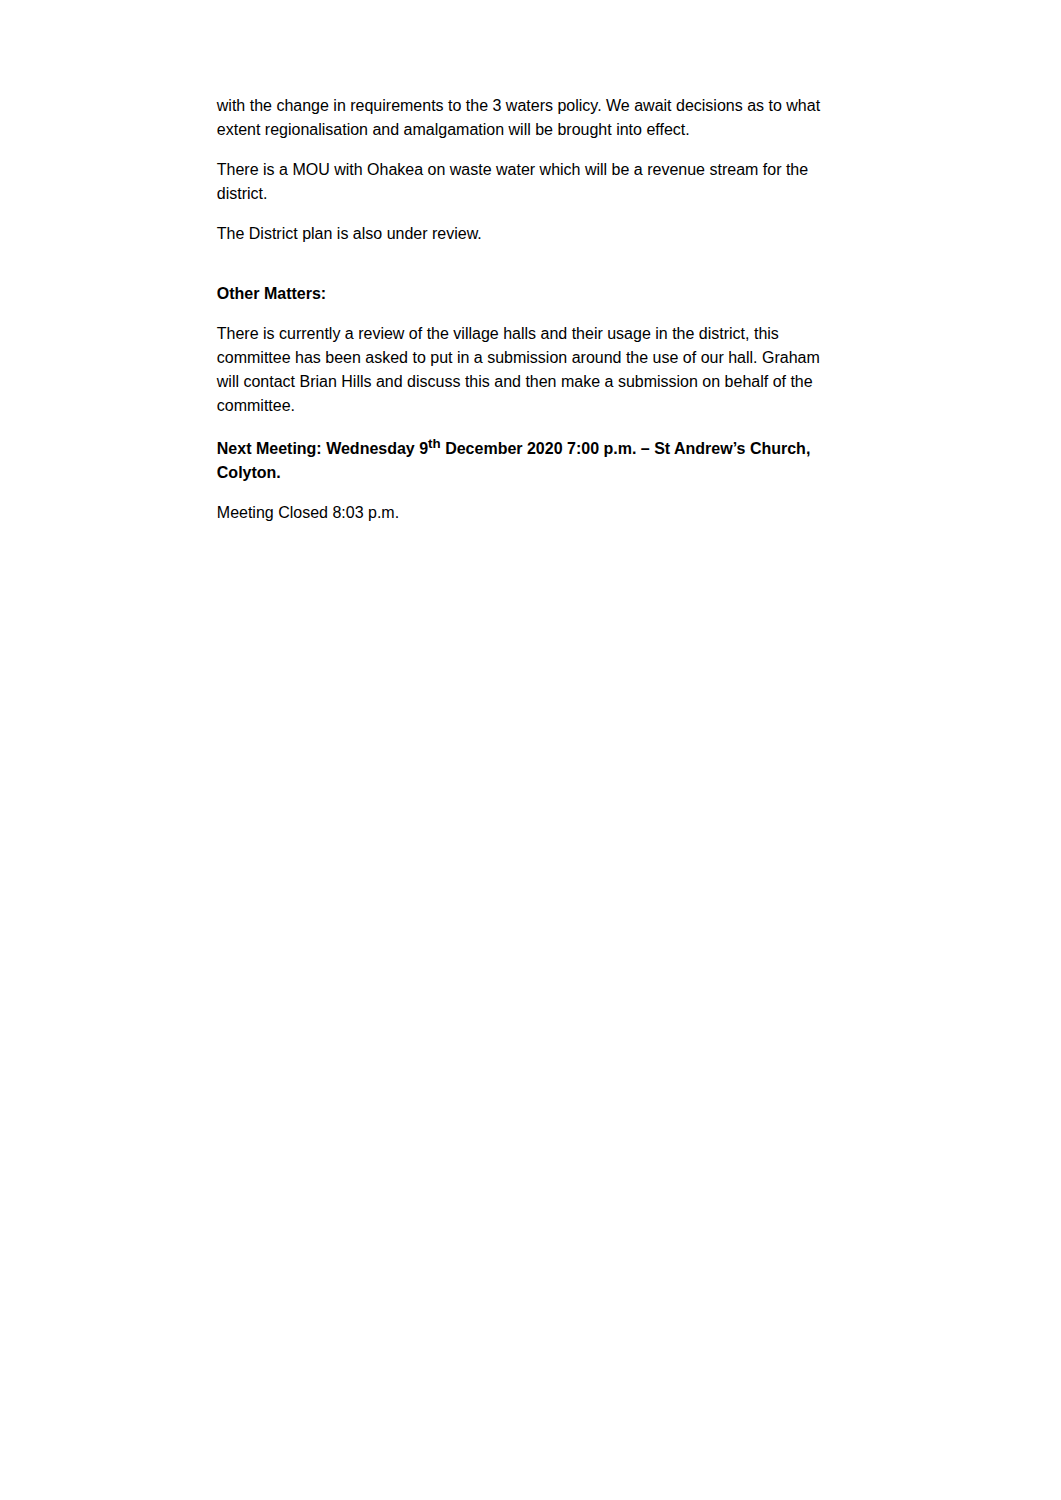with the change in requirements to the 3 waters policy. We await decisions as to what extent regionalisation and amalgamation will be brought into effect.
There is a MOU with Ohakea on waste water which will be a revenue stream for the district.
The District plan is also under review.
Other Matters:
There is currently a review of the village halls and their usage in the district, this committee has been asked to put in a submission around the use of our hall. Graham will contact Brian Hills and discuss this and then make a submission on behalf of the committee.
Next Meeting: Wednesday 9th December 2020 7:00 p.m. – St Andrew’s Church, Colyton.
Meeting Closed 8:03 p.m.